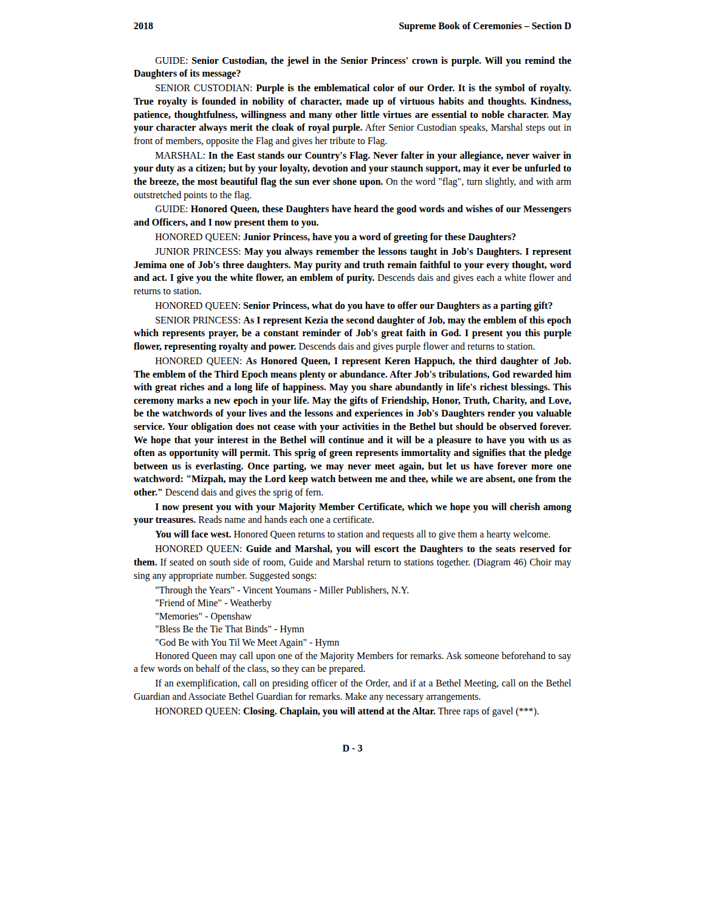2018 Supreme Book of Ceremonies – Section D
GUIDE: Senior Custodian, the jewel in the Senior Princess' crown is purple. Will you remind the Daughters of its message?
SENIOR CUSTODIAN: Purple is the emblematical color of our Order. It is the symbol of royalty. True royalty is founded in nobility of character, made up of virtuous habits and thoughts. Kindness, patience, thoughtfulness, willingness and many other little virtues are essential to noble character. May your character always merit the cloak of royal purple. After Senior Custodian speaks, Marshal steps out in front of members, opposite the Flag and gives her tribute to Flag.
MARSHAL: In the East stands our Country's Flag. Never falter in your allegiance, never waiver in your duty as a citizen; but by your loyalty, devotion and your staunch support, may it ever be unfurled to the breeze, the most beautiful flag the sun ever shone upon. On the word "flag", turn slightly, and with arm outstretched points to the flag.
GUIDE: Honored Queen, these Daughters have heard the good words and wishes of our Messengers and Officers, and I now present them to you.
HONORED QUEEN: Junior Princess, have you a word of greeting for these Daughters?
JUNIOR PRINCESS: May you always remember the lessons taught in Job's Daughters. I represent Jemima one of Job's three daughters. May purity and truth remain faithful to your every thought, word and act. I give you the white flower, an emblem of purity. Descends dais and gives each a white flower and returns to station.
HONORED QUEEN: Senior Princess, what do you have to offer our Daughters as a parting gift?
SENIOR PRINCESS: As I represent Kezia the second daughter of Job, may the emblem of this epoch which represents prayer, be a constant reminder of Job's great faith in God. I present you this purple flower, representing royalty and power. Descends dais and gives purple flower and returns to station.
HONORED QUEEN: As Honored Queen, I represent Keren Happuch, the third daughter of Job. The emblem of the Third Epoch means plenty or abundance. After Job's tribulations, God rewarded him with great riches and a long life of happiness. May you share abundantly in life's richest blessings. This ceremony marks a new epoch in your life. May the gifts of Friendship, Honor, Truth, Charity, and Love, be the watchwords of your lives and the lessons and experiences in Job's Daughters render you valuable service. Your obligation does not cease with your activities in the Bethel but should be observed forever. We hope that your interest in the Bethel will continue and it will be a pleasure to have you with us as often as opportunity will permit. This sprig of green represents immortality and signifies that the pledge between us is everlasting. Once parting, we may never meet again, but let us have forever more one watchword: "Mizpah, may the Lord keep watch between me and thee, while we are absent, one from the other." Descend dais and gives the sprig of fern.
I now present you with your Majority Member Certificate, which we hope you will cherish among your treasures. Reads name and hands each one a certificate.
You will face west. Honored Queen returns to station and requests all to give them a hearty welcome.
HONORED QUEEN: Guide and Marshal, you will escort the Daughters to the seats reserved for them. If seated on south side of room, Guide and Marshal return to stations together. (Diagram 46) Choir may sing any appropriate number. Suggested songs:
"Through the Years" - Vincent Youmans - Miller Publishers, N.Y.
"Friend of Mine" - Weatherby
"Memories" - Openshaw
"Bless Be the Tie That Binds" - Hymn
"God Be with You Til We Meet Again" - Hymn
Honored Queen may call upon one of the Majority Members for remarks. Ask someone beforehand to say a few words on behalf of the class, so they can be prepared.
If an exemplification, call on presiding officer of the Order, and if at a Bethel Meeting, call on the Bethel Guardian and Associate Bethel Guardian for remarks. Make any necessary arrangements.
HONORED QUEEN: Closing. Chaplain, you will attend at the Altar. Three raps of gavel (***).
D - 3